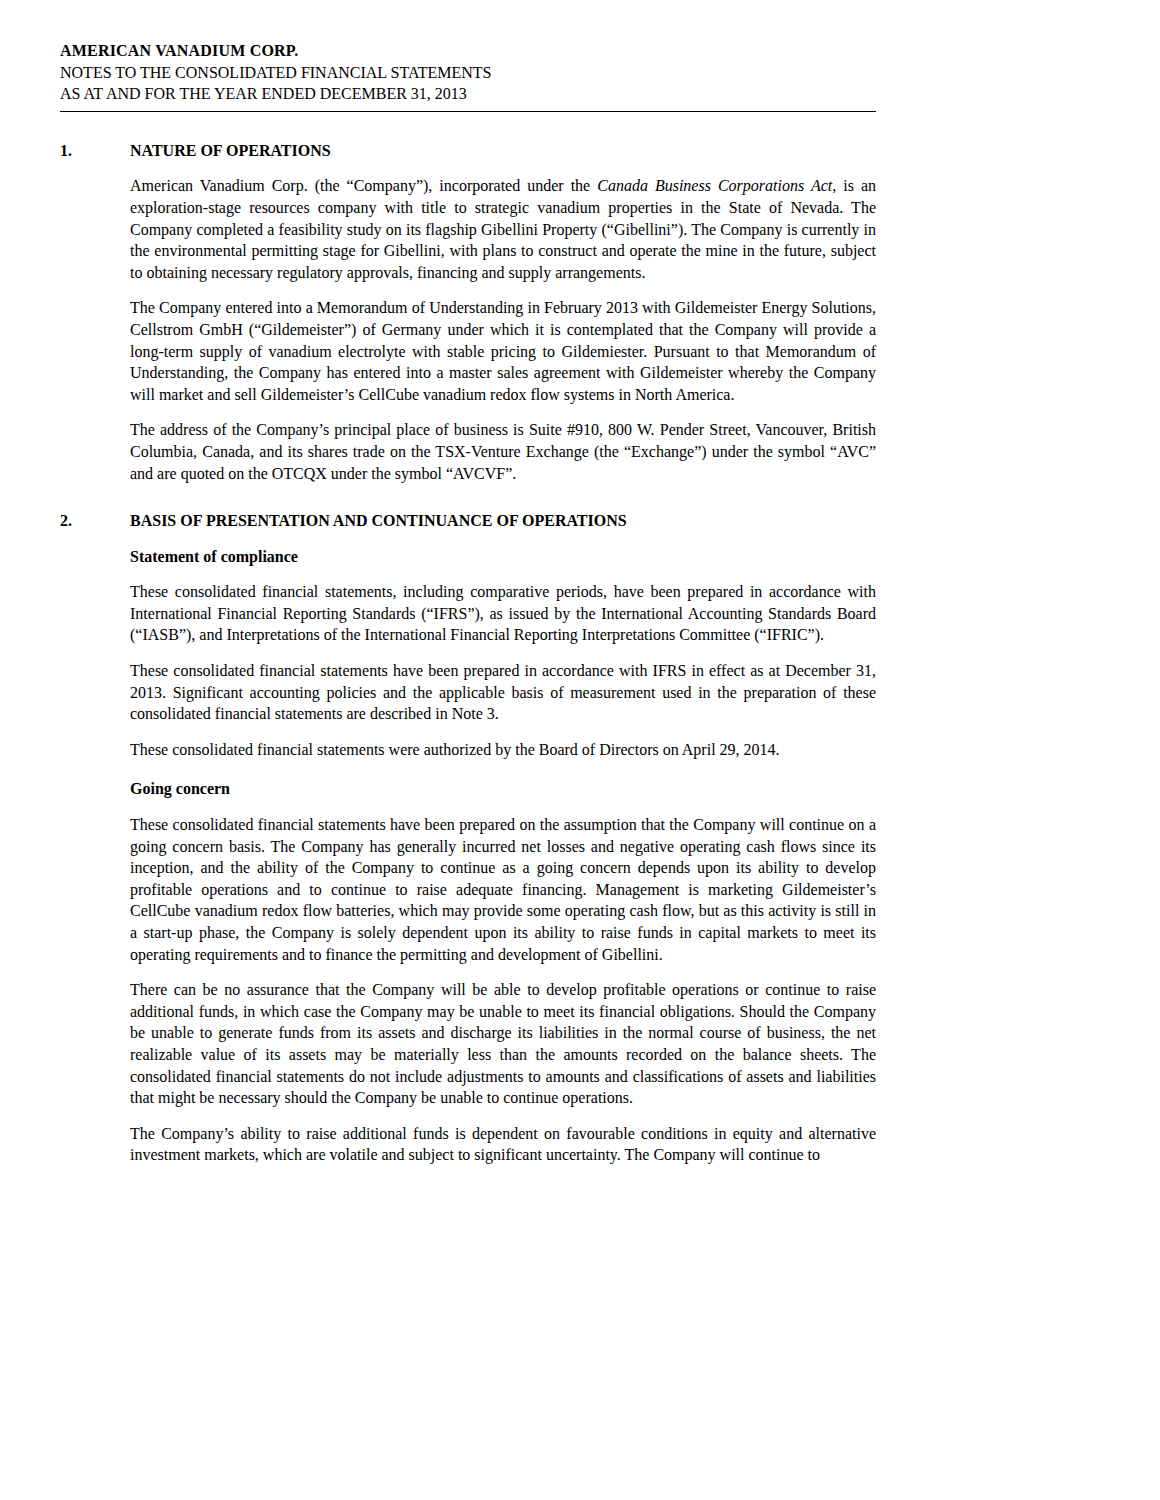American Vanadium Corp.
Notes to the Consolidated Financial Statements
As at and for the year ended December 31, 2013
1. Nature of Operations
American Vanadium Corp. (the “Company”), incorporated under the Canada Business Corporations Act, is an exploration-stage resources company with title to strategic vanadium properties in the State of Nevada. The Company completed a feasibility study on its flagship Gibellini Property (“Gibellini”). The Company is currently in the environmental permitting stage for Gibellini, with plans to construct and operate the mine in the future, subject to obtaining necessary regulatory approvals, financing and supply arrangements.
The Company entered into a Memorandum of Understanding in February 2013 with Gildemeister Energy Solutions, Cellstrom GmbH (“Gildemeister”) of Germany under which it is contemplated that the Company will provide a long-term supply of vanadium electrolyte with stable pricing to Gildemiester. Pursuant to that Memorandum of Understanding, the Company has entered into a master sales agreement with Gildemeister whereby the Company will market and sell Gildemeister’s CellCube vanadium redox flow systems in North America.
The address of the Company’s principal place of business is Suite #910, 800 W. Pender Street, Vancouver, British Columbia, Canada, and its shares trade on the TSX-Venture Exchange (the “Exchange”) under the symbol “AVC” and are quoted on the OTCQX under the symbol “AVCVF”.
2. Basis of Presentation and Continuance of Operations
Statement of compliance
These consolidated financial statements, including comparative periods, have been prepared in accordance with International Financial Reporting Standards (“IFRS”), as issued by the International Accounting Standards Board (“IASB”), and Interpretations of the International Financial Reporting Interpretations Committee (“IFRIC”).
These consolidated financial statements have been prepared in accordance with IFRS in effect as at December 31, 2013. Significant accounting policies and the applicable basis of measurement used in the preparation of these consolidated financial statements are described in Note 3.
These consolidated financial statements were authorized by the Board of Directors on April 29, 2014.
Going concern
These consolidated financial statements have been prepared on the assumption that the Company will continue on a going concern basis. The Company has generally incurred net losses and negative operating cash flows since its inception, and the ability of the Company to continue as a going concern depends upon its ability to develop profitable operations and to continue to raise adequate financing. Management is marketing Gildemeister’s CellCube vanadium redox flow batteries, which may provide some operating cash flow, but as this activity is still in a start-up phase, the Company is solely dependent upon its ability to raise funds in capital markets to meet its operating requirements and to finance the permitting and development of Gibellini.
There can be no assurance that the Company will be able to develop profitable operations or continue to raise additional funds, in which case the Company may be unable to meet its financial obligations. Should the Company be unable to generate funds from its assets and discharge its liabilities in the normal course of business, the net realizable value of its assets may be materially less than the amounts recorded on the balance sheets. The consolidated financial statements do not include adjustments to amounts and classifications of assets and liabilities that might be necessary should the Company be unable to continue operations.
The Company’s ability to raise additional funds is dependent on favourable conditions in equity and alternative investment markets, which are volatile and subject to significant uncertainty. The Company will continue to